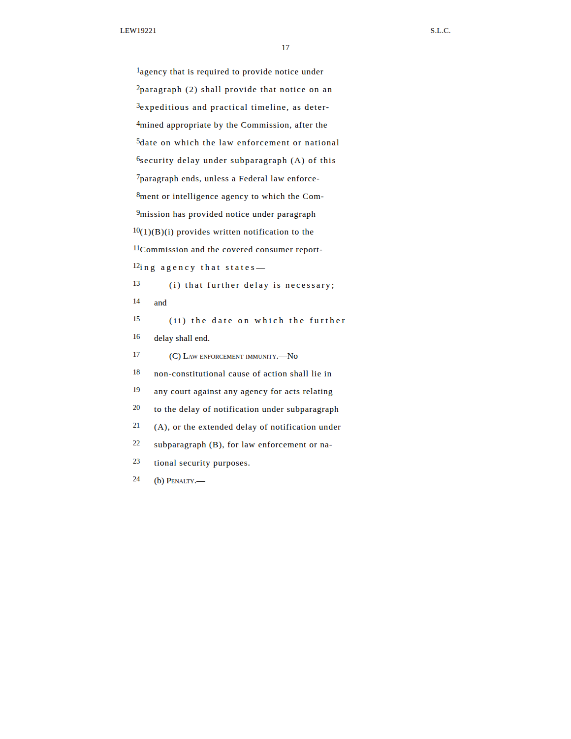LEW19221 S.L.C.
17
| 1 | agency that is required to provide notice under |
| 2 | paragraph (2) shall provide that notice on an |
| 3 | expeditious and practical timeline, as deter- |
| 4 | mined appropriate by the Commission, after the |
| 5 | date on which the law enforcement or national |
| 6 | security delay under subparagraph (A) of this |
| 7 | paragraph ends, unless a Federal law enforce- |
| 8 | ment or intelligence agency to which the Com- |
| 9 | mission has provided notice under paragraph |
| 10 | (1)(B)(i) provides written notification to the |
| 11 | Commission and the covered consumer report- |
| 12 | ing agency that states— |
| 13 | (i) that further delay is necessary; |
| 14 | and |
| 15 | (ii) the date on which the further |
| 16 | delay shall end. |
| 17 | (C) Law enforcement immunity. —No |
| 18 | non-constitutional cause of action shall lie in |
| 19 | any court against any agency for acts relating |
| 20 | to the delay of notification under subparagraph |
| 21 | (A), or the extended delay of notification under |
| 22 | subparagraph (B), for law enforcement or na- |
| 23 | tional security purposes. |
| 24 | (b) Penalty. — |